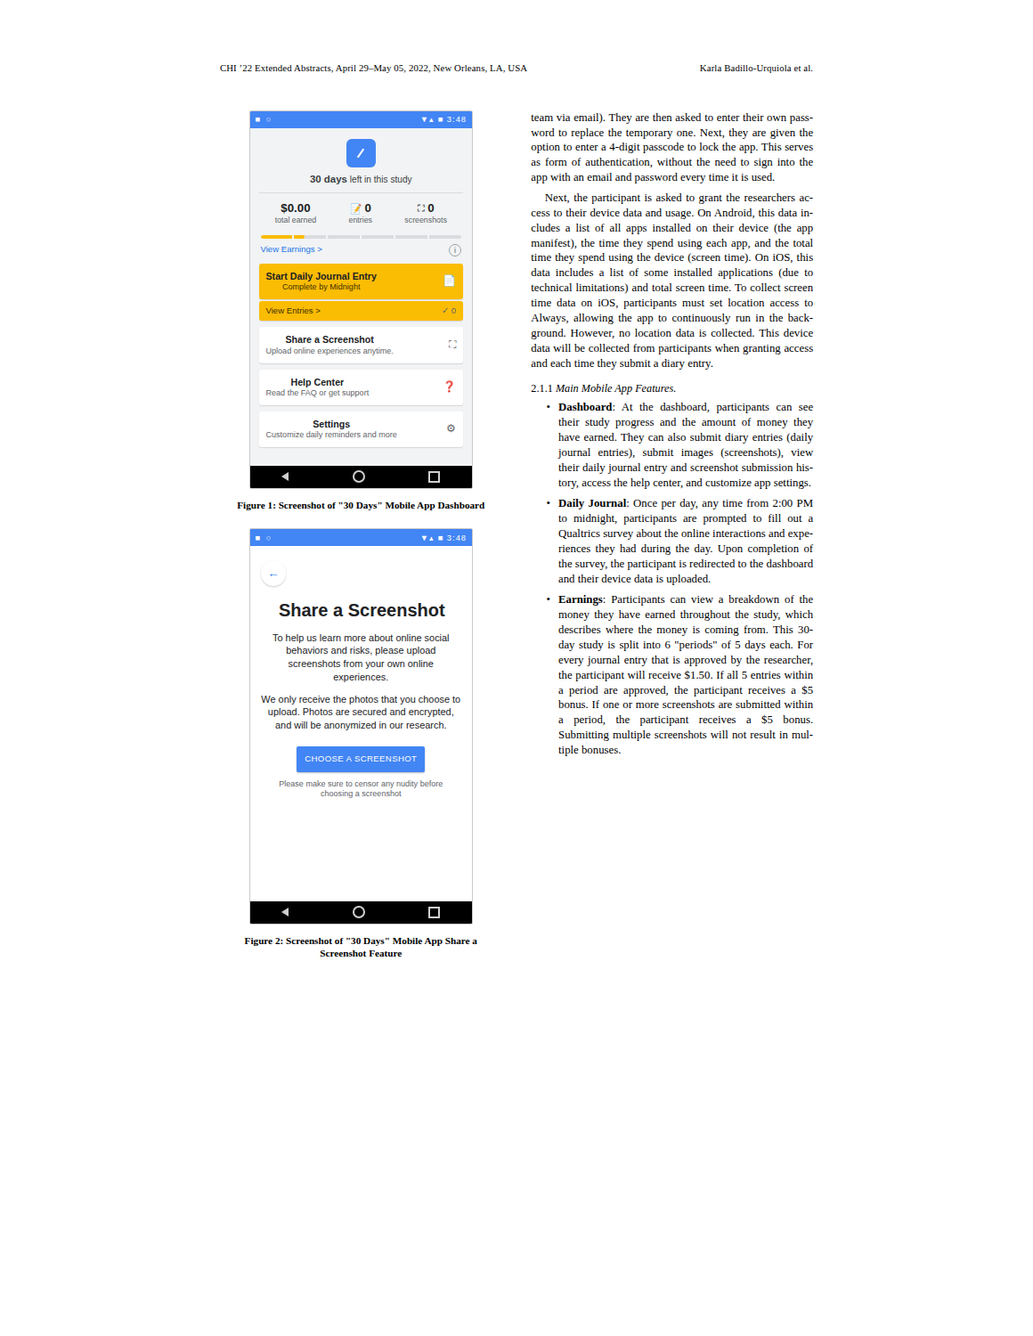CHI ’22 Extended Abstracts, April 29–May 05, 2022, New Orleans, LA, USA
Karla Badillo-Urquiola et al.
■ ○ ▼▴ ■ 3:48
30 days left in this study
$0.00
total earned
📝 0
entries
⛶ 0
screenshots
View Earnings > i
Start Daily Journal Entry
Complete by Midnight
📄
View Entries > ✓ 0
Share a Screenshot
Upload online experiences anytime.
⛶
Help Center
Read the FAQ or get support
❓
Settings
Customize daily reminders and more
⚙
Figure 1: Screenshot of "30 Days" Mobile App Dashboard
■ ○ ▼▴ ■ 3:48
←
Share a Screenshot
To help us learn more about online social behaviors and risks, please upload screenshots from your own online experiences.
We only receive the photos that you choose to upload. Photos are secured and encrypted, and will be anonymized in our research.
CHOOSE A SCREENSHOT
Please make sure to censor any nudity before choosing a screenshot
Figure 2: Screenshot of "30 Days" Mobile App Share a Screenshot Feature
team via email). They are then asked to enter their own password to replace the temporary one. Next, they are given the option to enter a 4-digit passcode to lock the app. This serves as form of authentication, without the need to sign into the app with an email and password every time it is used.
Next, the participant is asked to grant the researchers access to their device data and usage. On Android, this data includes a list of all apps installed on their device (the app manifest), the time they spend using each app, and the total time they spend using the device (screen time). On iOS, this data includes a list of some installed applications (due to technical limitations) and total screen time. To collect screen time data on iOS, participants must set location access to Always, allowing the app to continuously run in the background. However, no location data is collected. This device data will be collected from participants when granting access and each time they submit a diary entry.
2.1.1 Main Mobile App Features.
Dashboard: At the dashboard, participants can see their study progress and the amount of money they have earned. They can also submit diary entries (daily journal entries), submit images (screenshots), view their daily journal entry and screenshot submission history, access the help center, and customize app settings.
Daily Journal: Once per day, any time from 2:00 PM to midnight, participants are prompted to fill out a Qualtrics survey about the online interactions and experiences they had during the day. Upon completion of the survey, the participant is redirected to the dashboard and their device data is uploaded.
Earnings: Participants can view a breakdown of the money they have earned throughout the study, which describes where the money is coming from. This 30-day study is split into 6 "periods" of 5 days each. For every journal entry that is approved by the researcher, the participant will receive $1.50. If all 5 entries within a period are approved, the participant receives a $5 bonus. If one or more screenshots are submitted within a period, the participant receives a $5 bonus. Submitting multiple screenshots will not result in multiple bonuses.